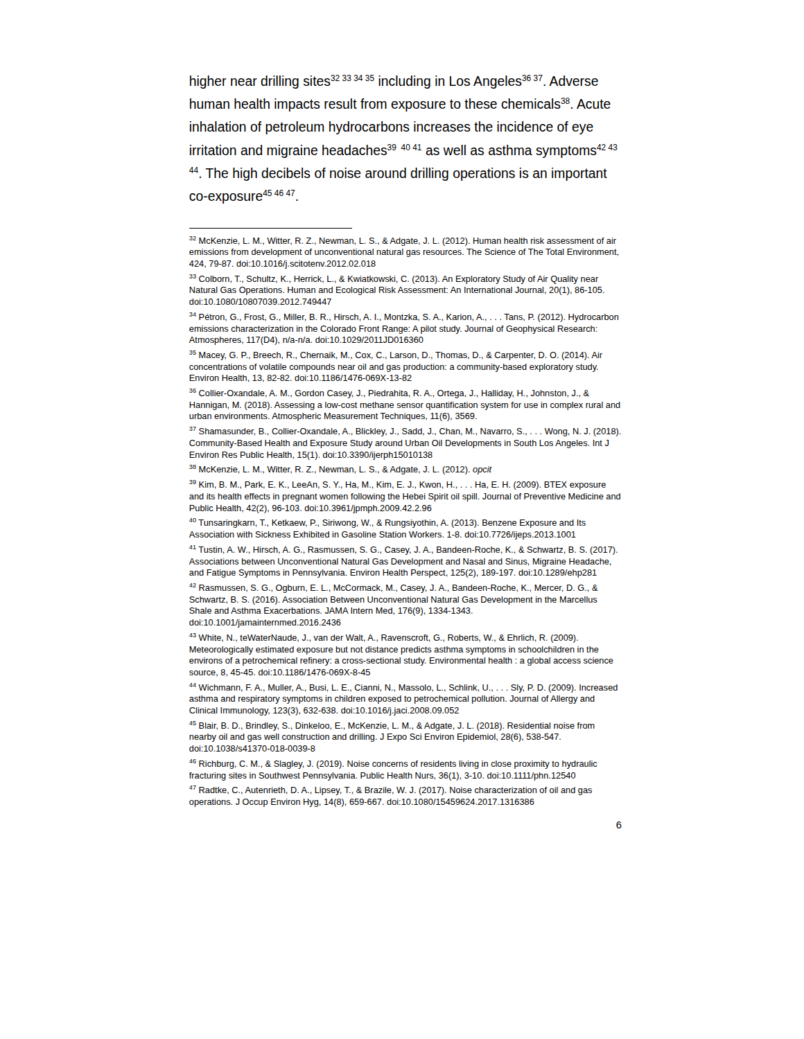higher near drilling sites32 33 34 35 including in Los Angeles36 37. Adverse human health impacts result from exposure to these chemicals38. Acute inhalation of petroleum hydrocarbons increases the incidence of eye irritation and migraine headaches39 40 41 as well as asthma symptoms42 43 44. The high decibels of noise around drilling operations is an important co-exposure45 46 47.
32 McKenzie, L. M., Witter, R. Z., Newman, L. S., & Adgate, J. L. (2012). Human health risk assessment of air emissions from development of unconventional natural gas resources. The Science of The Total Environment, 424, 79-87. doi:10.1016/j.scitotenv.2012.02.018
33 Colborn, T., Schultz, K., Herrick, L., & Kwiatkowski, C. (2013). An Exploratory Study of Air Quality near Natural Gas Operations. Human and Ecological Risk Assessment: An International Journal, 20(1), 86-105. doi:10.1080/10807039.2012.749447
34 Pétron, G., Frost, G., Miller, B. R., Hirsch, A. I., Montzka, S. A., Karion, A., . . . Tans, P. (2012). Hydrocarbon emissions characterization in the Colorado Front Range: A pilot study. Journal of Geophysical Research: Atmospheres, 117(D4), n/a-n/a. doi:10.1029/2011JD016360
35 Macey, G. P., Breech, R., Chernaik, M., Cox, C., Larson, D., Thomas, D., & Carpenter, D. O. (2014). Air concentrations of volatile compounds near oil and gas production: a community-based exploratory study. Environ Health, 13, 82-82. doi:10.1186/1476-069X-13-82
36 Collier-Oxandale, A. M., Gordon Casey, J., Piedrahita, R. A., Ortega, J., Halliday, H., Johnston, J., & Hannigan, M. (2018). Assessing a low-cost methane sensor quantification system for use in complex rural and urban environments. Atmospheric Measurement Techniques, 11(6), 3569.
37 Shamasunder, B., Collier-Oxandale, A., Blickley, J., Sadd, J., Chan, M., Navarro, S., . . . Wong, N. J. (2018). Community-Based Health and Exposure Study around Urban Oil Developments in South Los Angeles. Int J Environ Res Public Health, 15(1). doi:10.3390/ijerph15010138
38 McKenzie, L. M., Witter, R. Z., Newman, L. S., & Adgate, J. L. (2012). opcit
39 Kim, B. M., Park, E. K., LeeAn, S. Y., Ha, M., Kim, E. J., Kwon, H., . . . Ha, E. H. (2009). BTEX exposure and its health effects in pregnant women following the Hebei Spirit oil spill. Journal of Preventive Medicine and Public Health, 42(2), 96-103. doi:10.3961/jpmph.2009.42.2.96
40 Tunsaringkarn, T., Ketkaew, P., Siriwong, W., & Rungsiyothin, A. (2013). Benzene Exposure and Its Association with Sickness Exhibited in Gasoline Station Workers. 1-8. doi:10.7726/ijeps.2013.1001
41 Tustin, A. W., Hirsch, A. G., Rasmussen, S. G., Casey, J. A., Bandeen-Roche, K., & Schwartz, B. S. (2017). Associations between Unconventional Natural Gas Development and Nasal and Sinus, Migraine Headache, and Fatigue Symptoms in Pennsylvania. Environ Health Perspect, 125(2), 189-197. doi:10.1289/ehp281
42 Rasmussen, S. G., Ogburn, E. L., McCormack, M., Casey, J. A., Bandeen-Roche, K., Mercer, D. G., & Schwartz, B. S. (2016). Association Between Unconventional Natural Gas Development in the Marcellus Shale and Asthma Exacerbations. JAMA Intern Med, 176(9), 1334-1343. doi:10.1001/jamainternmed.2016.2436
43 White, N., teWaterNaude, J., van der Walt, A., Ravenscroft, G., Roberts, W., & Ehrlich, R. (2009). Meteorologically estimated exposure but not distance predicts asthma symptoms in schoolchildren in the environs of a petrochemical refinery: a cross-sectional study. Environmental health : a global access science source, 8, 45-45. doi:10.1186/1476-069X-8-45
44 Wichmann, F. A., Muller, A., Busi, L. E., Cianni, N., Massolo, L., Schlink, U., . . . Sly, P. D. (2009). Increased asthma and respiratory symptoms in children exposed to petrochemical pollution. Journal of Allergy and Clinical Immunology, 123(3), 632-638. doi:10.1016/j.jaci.2008.09.052
45 Blair, B. D., Brindley, S., Dinkeloo, E., McKenzie, L. M., & Adgate, J. L. (2018). Residential noise from nearby oil and gas well construction and drilling. J Expo Sci Environ Epidemiol, 28(6), 538-547. doi:10.1038/s41370-018-0039-8
46 Richburg, C. M., & Slagley, J. (2019). Noise concerns of residents living in close proximity to hydraulic fracturing sites in Southwest Pennsylvania. Public Health Nurs, 36(1), 3-10. doi:10.1111/phn.12540
47 Radtke, C., Autenrieth, D. A., Lipsey, T., & Brazile, W. J. (2017). Noise characterization of oil and gas operations. J Occup Environ Hyg, 14(8), 659-667. doi:10.1080/15459624.2017.1316386
6